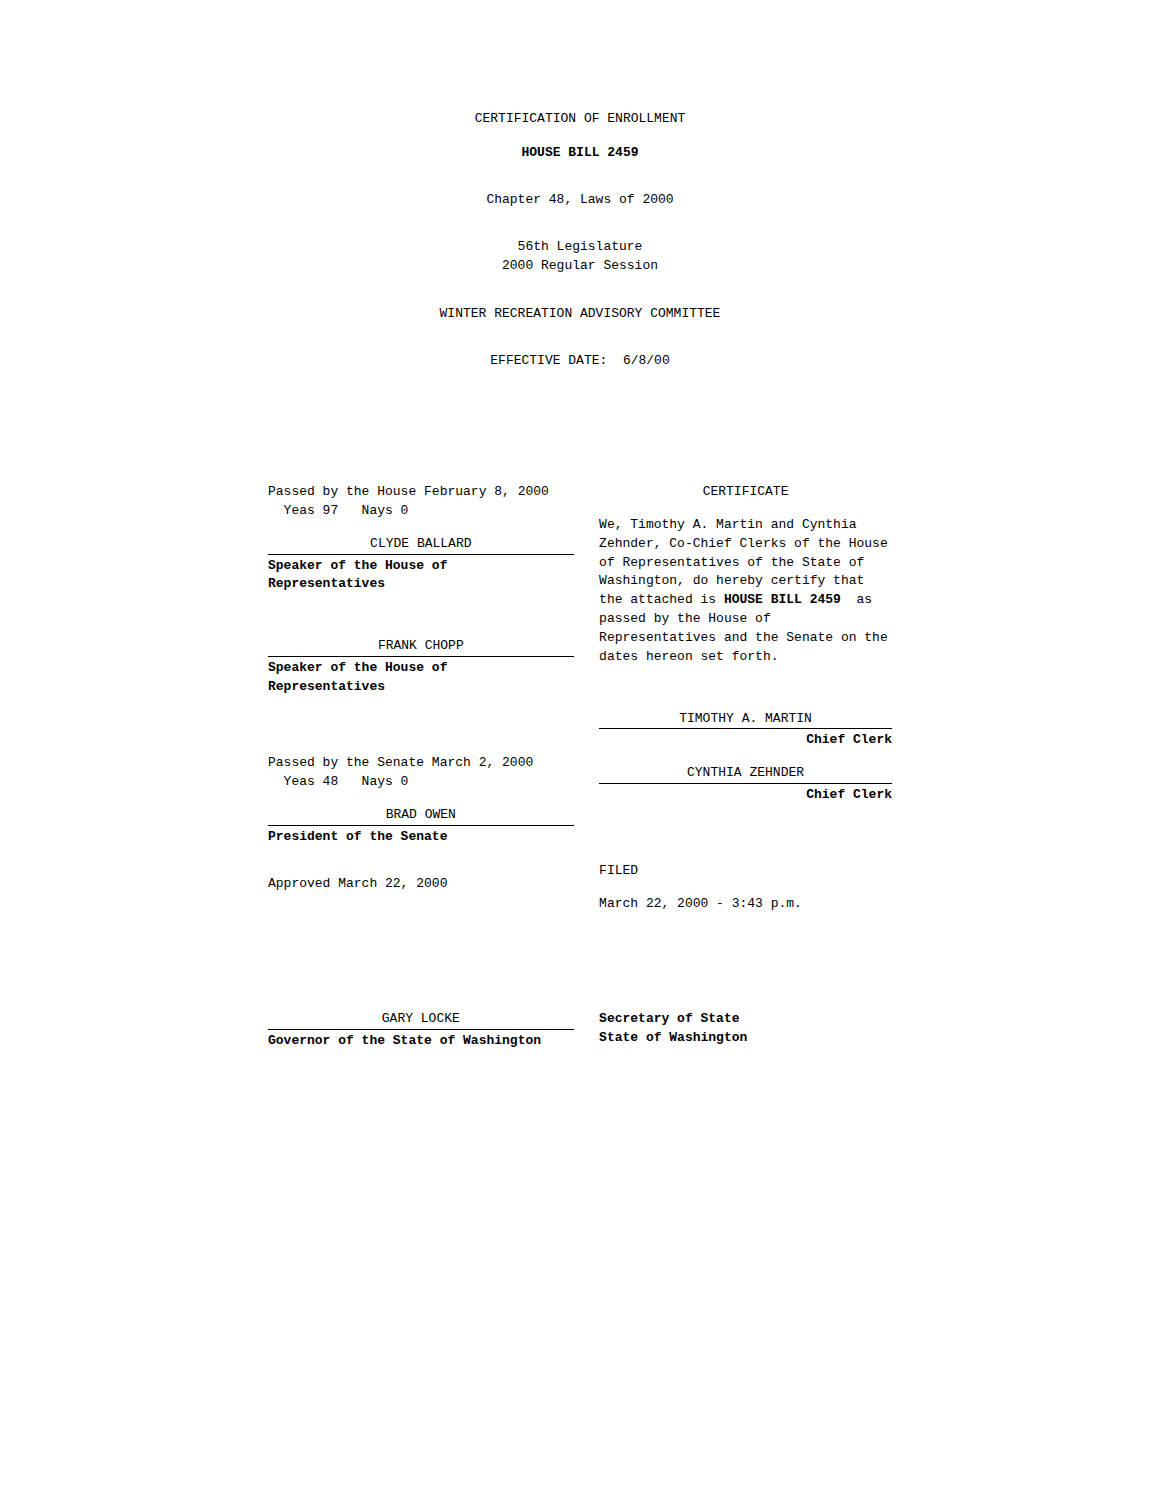CERTIFICATION OF ENROLLMENT
HOUSE BILL 2459
Chapter 48, Laws of 2000
56th Legislature
2000 Regular Session
WINTER RECREATION ADVISORY COMMITTEE
EFFECTIVE DATE: 6/8/00
| Passed by the House February 8, 2000 Yeas 97 Nays 0 CLYDE BALLARD Speaker of the House of Representatives FRANK CHOPP Speaker of the House of Representatives Passed by the Senate March 2, 2000 Yeas 48 Nays 0 BRAD OWEN President of the Senate Approved March 22, 2000 | | CERTIFICATE We, Timothy A. Martin and Cynthia Zehnder, Co-Chief Clerks of the House of Representatives of the State of Washington, do hereby certify that the attached is HOUSE BILL 2459 as passed by the House of Representatives and the Senate on the dates hereon set forth. TIMOTHY A. MARTIN Chief Clerk CYNTHIA ZEHNDER Chief Clerk FILED March 22, 2000 - 3:43 p.m. |
| GARY LOCKE Governor of the State of Washington | | Secretary of State State of Washington |